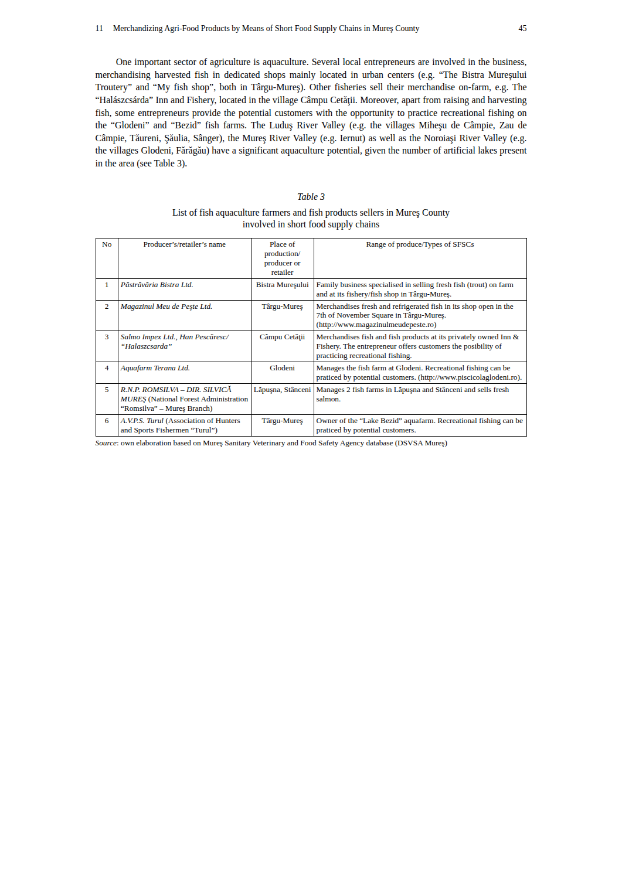11 Merchandizing Agri-Food Products by Means of Short Food Supply Chains in Mureş County 45
One important sector of agriculture is aquaculture. Several local entrepreneurs are involved in the business, merchandising harvested fish in dedicated shops mainly located in urban centers (e.g. “The Bistra Mureşului Troutery” and “My fish shop”, both in Târgu-Mureş). Other fisheries sell their merchandise on-farm, e.g. The “Halászcsárda” Inn and Fishery, located in the village Câmpu Cetăţii. Moreover, apart from raising and harvesting fish, some entrepreneurs provide the potential customers with the opportunity to practice recreational fishing on the “Glodeni” and “Bezid” fish farms. The Luduş River Valley (e.g. the villages Miheşu de Câmpie, Zau de Câmpie, Tăureni, Şăulia, Sânger), the Mureş River Valley (e.g. Iernut) as well as the Noroiaşi River Valley (e.g. the villages Glodeni, Fărăgău) have a significant aquaculture potential, given the number of artificial lakes present in the area (see Table 3).
Table 3
List of fish aquaculture farmers and fish products sellers in Mureş County
involved in short food supply chains
| No | Producer’s/retailer’s name | Place of production/ producer or retailer | Range of produce/Types of SFSCs |
| --- | --- | --- | --- |
| 1 | Păstrăvăria Bistra Ltd. | Bistra Mureşului | Family business specialised in selling fresh fish (trout) on farm and at its fishery/fish shop in Târgu-Mureş. |
| 2 | Magazinul Meu de Peşte Ltd. | Târgu-Mureş | Merchandises fresh and refrigerated fish in its shop open in the 7th of November Square in Târgu-Mureş. (http://www.magazinulmeudepeste.ro) |
| 3 | Salmo Impex Ltd., Han Pescăresc/ “Halaszcsarda” | Câmpu Cetăţii | Merchandises fish and fish products at its privately owned Inn & Fishery. The entrepreneur offers customers the posibility of practicing recreational fishing. |
| 4 | Aquafarm Terana Ltd. | Glodeni | Manages the fish farm at Glodeni. Recreational fishing can be praticed by potential customers. (http://www.piscicolaglodeni.ro). |
| 5 | R.N.P. ROMSILVA – DIR. SILVICĂ MUREŞ (National Forest Administration “Romsilva” – Mureş Branch) | Lăpuşna, Stânceni | Manages 2 fish farms in Lăpuşna and Stânceni and sells fresh salmon. |
| 6 | A.V.P.S. Turul (Association of Hunters and Sports Fishermen “Turul”) | Târgu-Mureş | Owner of the “Lake Bezid” aquafarm. Recreational fishing can be praticed by potential customers. |
Source: own elaboration based on Mureş Sanitary Veterinary and Food Safety Agency database (DSVSA Mureş)